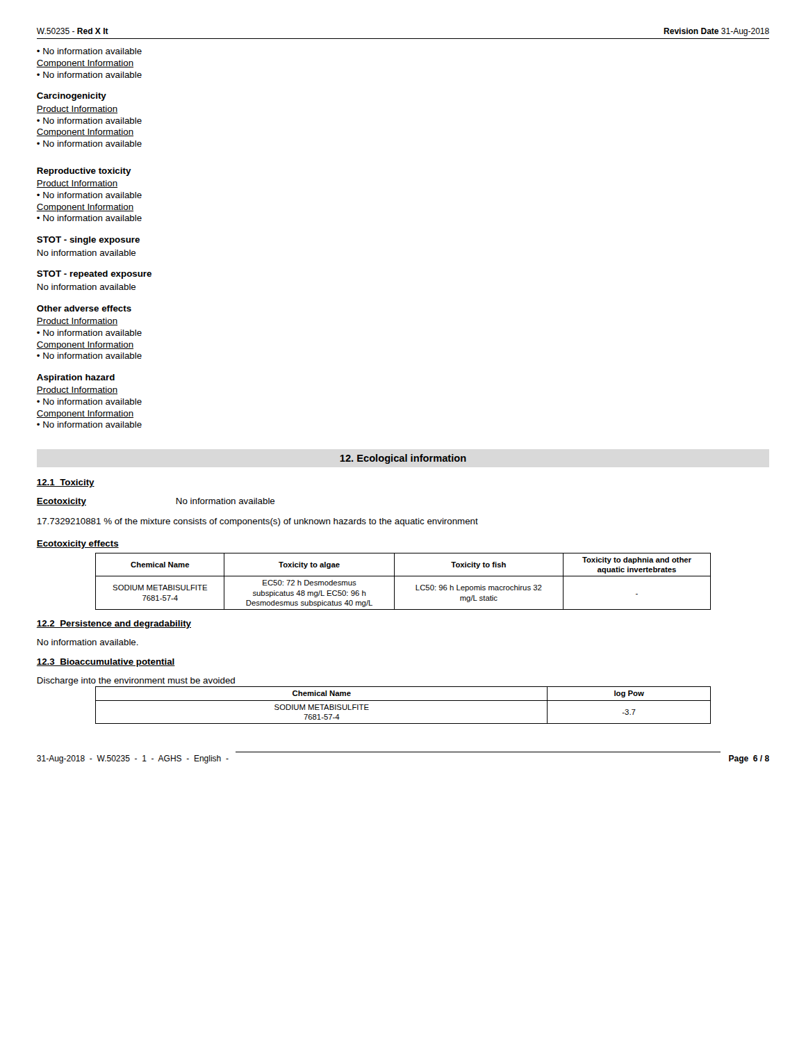W.50235 - Red X It
Revision Date 31-Aug-2018
• No information available
Component Information
• No information available
Carcinogenicity
Product Information
• No information available
Component Information
• No information available
Reproductive toxicity
Product Information
• No information available
Component Information
• No information available
STOT - single exposure
No information available
STOT - repeated exposure
No information available
Other adverse effects
Product Information
• No information available
Component Information
• No information available
Aspiration hazard
Product Information
• No information available
Component Information
• No information available
12. Ecological information
12.1 Toxicity
Ecotoxicity
No information available
17.7329210881 % of the mixture consists of components(s) of unknown hazards to the aquatic environment
Ecotoxicity effects
| Chemical Name | Toxicity to algae | Toxicity to fish | Toxicity to daphnia and other aquatic invertebrates |
| --- | --- | --- | --- |
| SODIUM METABISULFITE 7681-57-4 | EC50: 72 h Desmodesmus subspicatus 48 mg/L EC50: 96 h Desmodesmus subspicatus 40 mg/L | LC50: 96 h Lepomis macrochirus 32 mg/L static | - |
12.2 Persistence and degradability
No information available.
12.3 Bioaccumulative potential
Discharge into the environment must be avoided
| Chemical Name | log Pow |
| --- | --- |
| SODIUM METABISULFITE 7681-57-4 | -3.7 |
31-Aug-2018 - W.50235 - 1 - AGHS - English -
Page 6 / 8